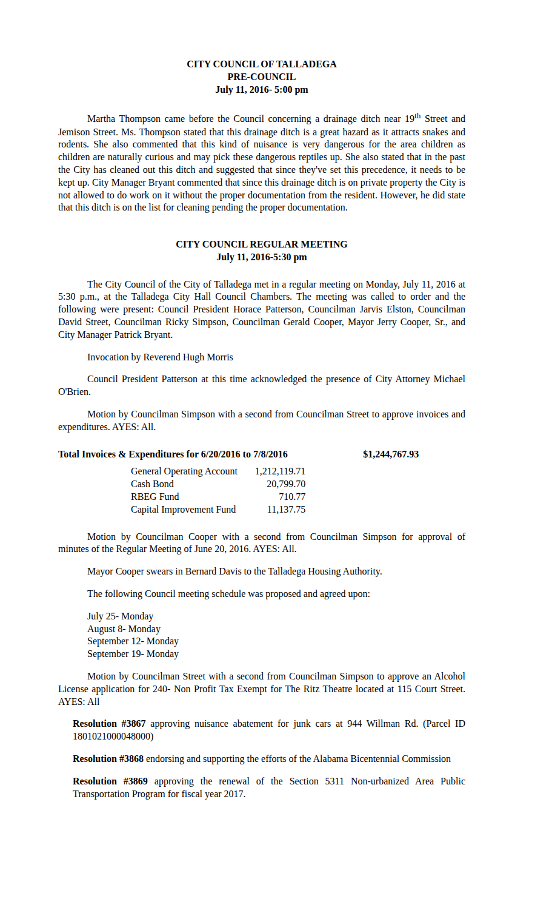CITY COUNCIL OF TALLADEGA
PRE-COUNCIL
July 11, 2016- 5:00 pm
Martha Thompson came before the Council concerning a drainage ditch near 19th Street and Jemison Street. Ms. Thompson stated that this drainage ditch is a great hazard as it attracts snakes and rodents. She also commented that this kind of nuisance is very dangerous for the area children as children are naturally curious and may pick these dangerous reptiles up. She also stated that in the past the City has cleaned out this ditch and suggested that since they've set this precedence, it needs to be kept up. City Manager Bryant commented that since this drainage ditch is on private property the City is not allowed to do work on it without the proper documentation from the resident. However, he did state that this ditch is on the list for cleaning pending the proper documentation.
CITY COUNCIL REGULAR MEETING
July 11, 2016-5:30 pm
The City Council of the City of Talladega met in a regular meeting on Monday, July 11, 2016 at 5:30 p.m., at the Talladega City Hall Council Chambers. The meeting was called to order and the following were present: Council President Horace Patterson, Councilman Jarvis Elston, Councilman David Street, Councilman Ricky Simpson, Councilman Gerald Cooper, Mayor Jerry Cooper, Sr., and City Manager Patrick Bryant.
Invocation by Reverend Hugh Morris
Council President Patterson at this time acknowledged the presence of City Attorney Michael O'Brien.
Motion by Councilman Simpson with a second from Councilman Street to approve invoices and expenditures. AYES: All.
Total Invoices & Expenditures for 6/20/2016 to 7/8/2016 $1,244,767.93
| General Operating Account | 1,212,119.71 |
| Cash Bond | 20,799.70 |
| RBEG Fund | 710.77 |
| Capital Improvement Fund | 11,137.75 |
Motion by Councilman Cooper with a second from Councilman Simpson for approval of minutes of the Regular Meeting of June 20, 2016. AYES: All.
Mayor Cooper swears in Bernard Davis to the Talladega Housing Authority.
The following Council meeting schedule was proposed and agreed upon:
July 25- Monday
August 8- Monday
September 12- Monday
September 19- Monday
Motion by Councilman Street with a second from Councilman Simpson to approve an Alcohol License application for 240- Non Profit Tax Exempt for The Ritz Theatre located at 115 Court Street. AYES: All
Resolution #3867 approving nuisance abatement for junk cars at 944 Willman Rd. (Parcel ID 1801021000048000)
Resolution #3868 endorsing and supporting the efforts of the Alabama Bicentennial Commission
Resolution #3869 approving the renewal of the Section 5311 Non-urbanized Area Public Transportation Program for fiscal year 2017.